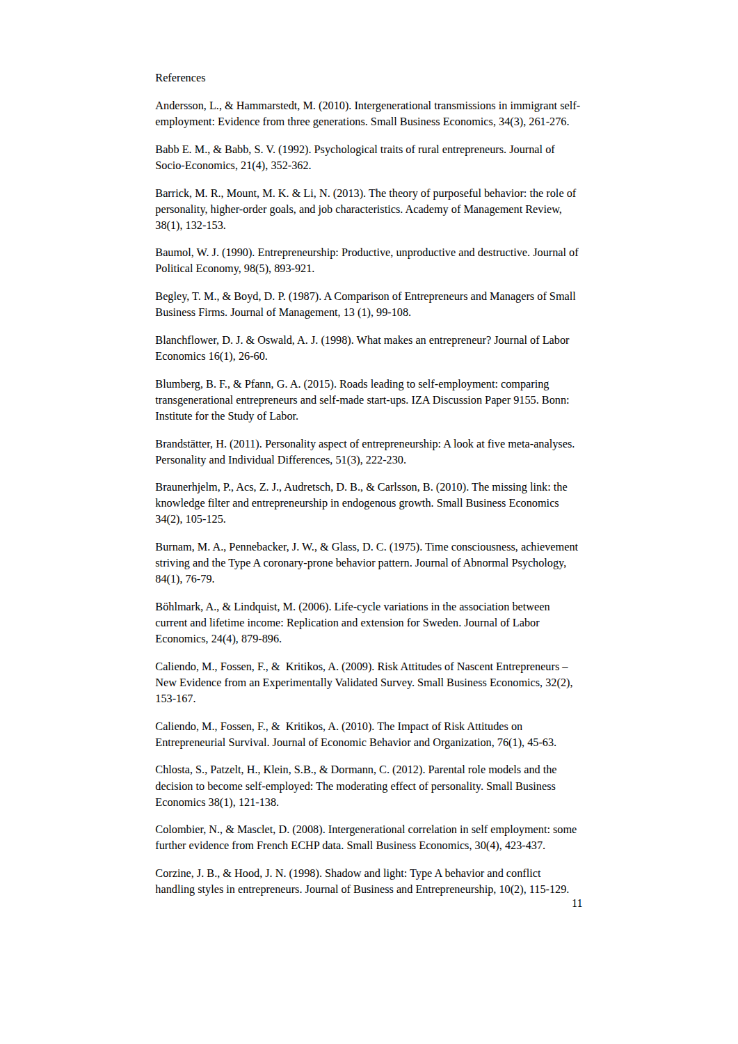References
Andersson, L., & Hammarstedt, M. (2010). Intergenerational transmissions in immigrant self-employment: Evidence from three generations. Small Business Economics, 34(3), 261-276.
Babb E. M., & Babb, S. V. (1992). Psychological traits of rural entrepreneurs. Journal of Socio-Economics, 21(4), 352-362.
Barrick, M. R., Mount, M. K. & Li, N. (2013). The theory of purposeful behavior: the role of personality, higher-order goals, and job characteristics. Academy of Management Review, 38(1), 132-153.
Baumol, W. J. (1990). Entrepreneurship: Productive, unproductive and destructive. Journal of Political Economy, 98(5), 893-921.
Begley, T. M., & Boyd, D. P. (1987). A Comparison of Entrepreneurs and Managers of Small Business Firms. Journal of Management, 13 (1), 99-108.
Blanchflower, D. J. & Oswald, A. J. (1998). What makes an entrepreneur? Journal of Labor Economics 16(1), 26-60.
Blumberg, B. F., & Pfann, G. A. (2015). Roads leading to self-employment: comparing transgenerational entrepreneurs and self-made start-ups. IZA Discussion Paper 9155. Bonn: Institute for the Study of Labor.
Brandstätter, H. (2011). Personality aspect of entrepreneurship: A look at five meta-analyses. Personality and Individual Differences, 51(3), 222-230.
Braunerhjelm, P., Acs, Z. J., Audretsch, D. B., & Carlsson, B. (2010). The missing link: the knowledge filter and entrepreneurship in endogenous growth. Small Business Economics 34(2), 105-125.
Burnam, M. A., Pennebacker, J. W., & Glass, D. C. (1975). Time consciousness, achievement striving and the Type A coronary-prone behavior pattern. Journal of Abnormal Psychology, 84(1), 76-79.
Böhlmark, A., & Lindquist, M. (2006). Life-cycle variations in the association between current and lifetime income: Replication and extension for Sweden. Journal of Labor Economics, 24(4), 879-896.
Caliendo, M., Fossen, F., & Kritikos, A. (2009). Risk Attitudes of Nascent Entrepreneurs – New Evidence from an Experimentally Validated Survey. Small Business Economics, 32(2), 153-167.
Caliendo, M., Fossen, F., & Kritikos, A. (2010). The Impact of Risk Attitudes on Entrepreneurial Survival. Journal of Economic Behavior and Organization, 76(1), 45-63.
Chlosta, S., Patzelt, H., Klein, S.B., & Dormann, C. (2012). Parental role models and the decision to become self-employed: The moderating effect of personality. Small Business Economics 38(1), 121-138.
Colombier, N., & Masclet, D. (2008). Intergenerational correlation in self employment: some further evidence from French ECHP data. Small Business Economics, 30(4), 423-437.
Corzine, J. B., & Hood, J. N. (1998). Shadow and light: Type A behavior and conflict handling styles in entrepreneurs. Journal of Business and Entrepreneurship, 10(2), 115-129.
11